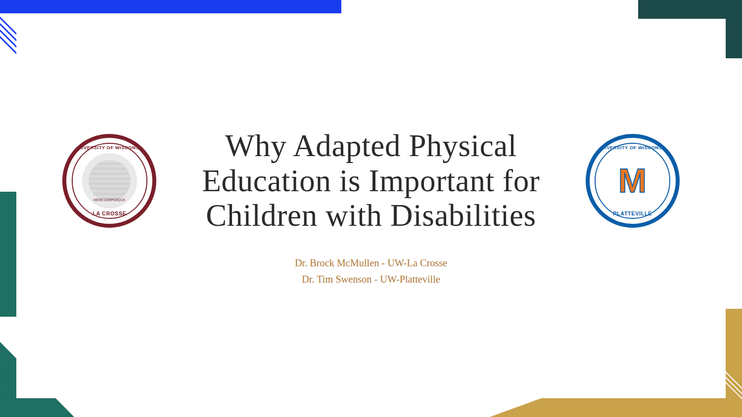UNIVERSITY OF WISCONSIN
MENS CORPUSQUE
LA CROSSE
Why Adapted Physical Education is Important for Children with Disabilities
1866
M
UNIVERSITY OF WISCONSIN
PLATTEVILLE
Dr. Brock McMullen - UW-La Crosse
Dr. Tim Swenson - UW-Platteville